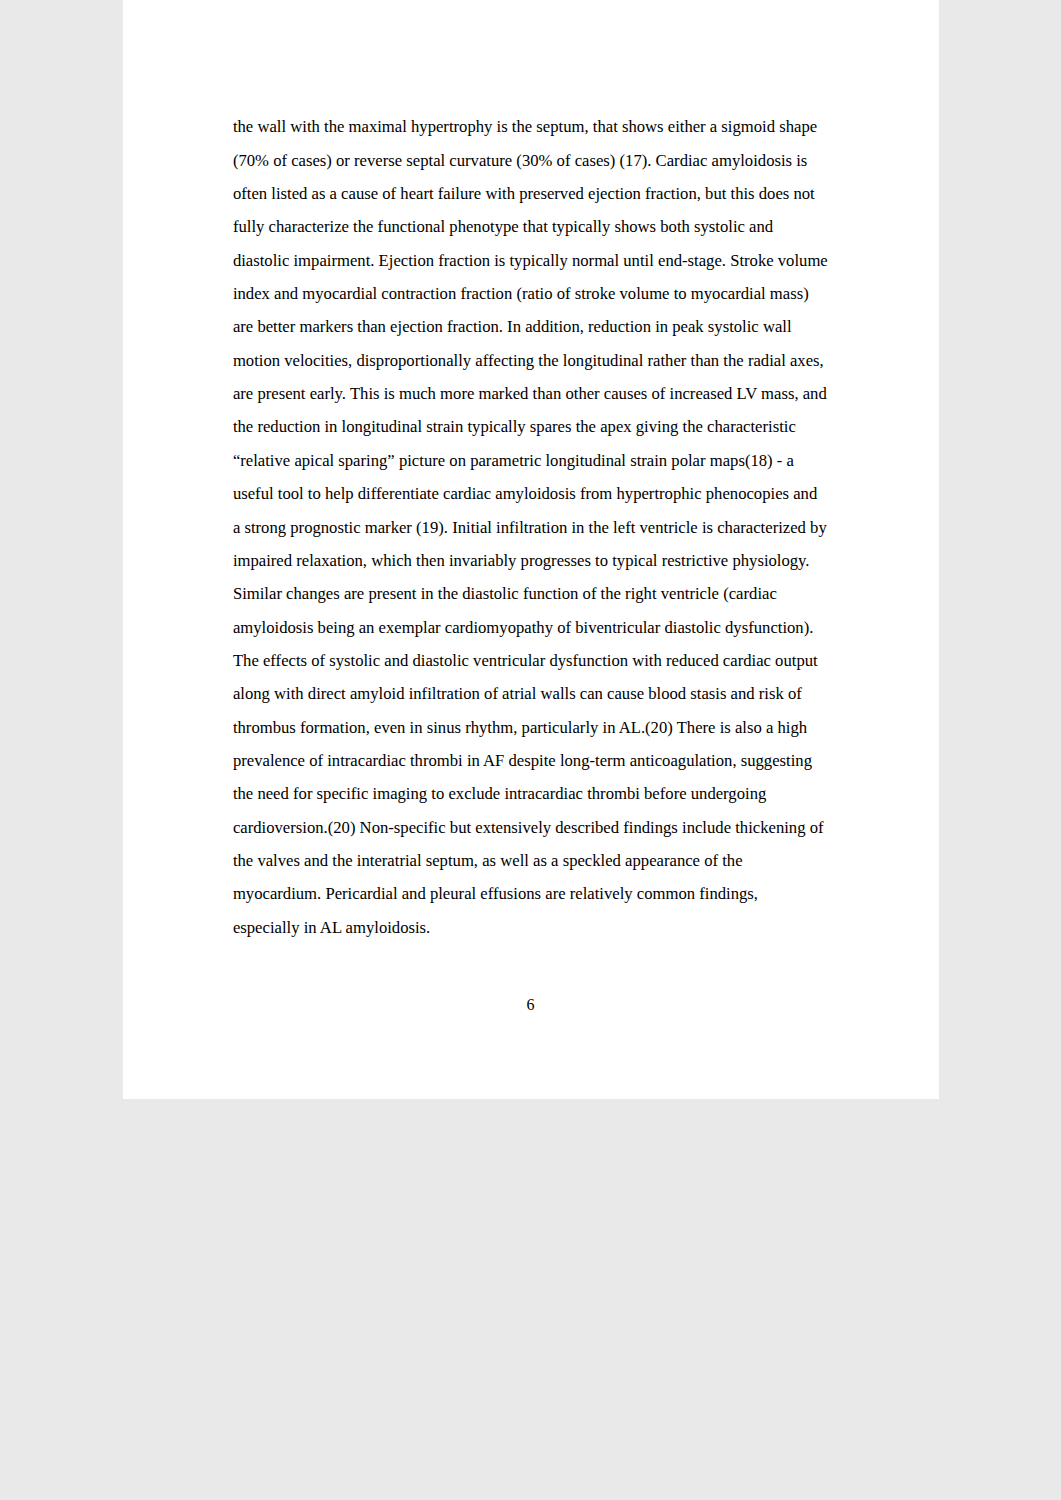the wall with the maximal hypertrophy is the septum, that shows either a sigmoid shape (70% of cases) or reverse septal curvature (30% of cases) (17). Cardiac amyloidosis is often listed as a cause of heart failure with preserved ejection fraction, but this does not fully characterize the functional phenotype that typically shows both systolic and diastolic impairment. Ejection fraction is typically normal until end-stage. Stroke volume index and myocardial contraction fraction (ratio of stroke volume to myocardial mass) are better markers than ejection fraction. In addition, reduction in peak systolic wall motion velocities, disproportionally affecting the longitudinal rather than the radial axes, are present early. This is much more marked than other causes of increased LV mass, and the reduction in longitudinal strain typically spares the apex giving the characteristic “relative apical sparing” picture on parametric longitudinal strain polar maps(18) - a useful tool to help differentiate cardiac amyloidosis from hypertrophic phenocopies and a strong prognostic marker (19). Initial infiltration in the left ventricle is characterized by impaired relaxation, which then invariably progresses to typical restrictive physiology. Similar changes are present in the diastolic function of the right ventricle (cardiac amyloidosis being an exemplar cardiomyopathy of biventricular diastolic dysfunction). The effects of systolic and diastolic ventricular dysfunction with reduced cardiac output along with direct amyloid infiltration of atrial walls can cause blood stasis and risk of thrombus formation, even in sinus rhythm, particularly in AL.(20) There is also a high prevalence of intracardiac thrombi in AF despite long-term anticoagulation, suggesting the need for specific imaging to exclude intracardiac thrombi before undergoing cardioversion.(20) Non-specific but extensively described findings include thickening of the valves and the interatrial septum, as well as a speckled appearance of the myocardium. Pericardial and pleural effusions are relatively common findings, especially in AL amyloidosis.
6